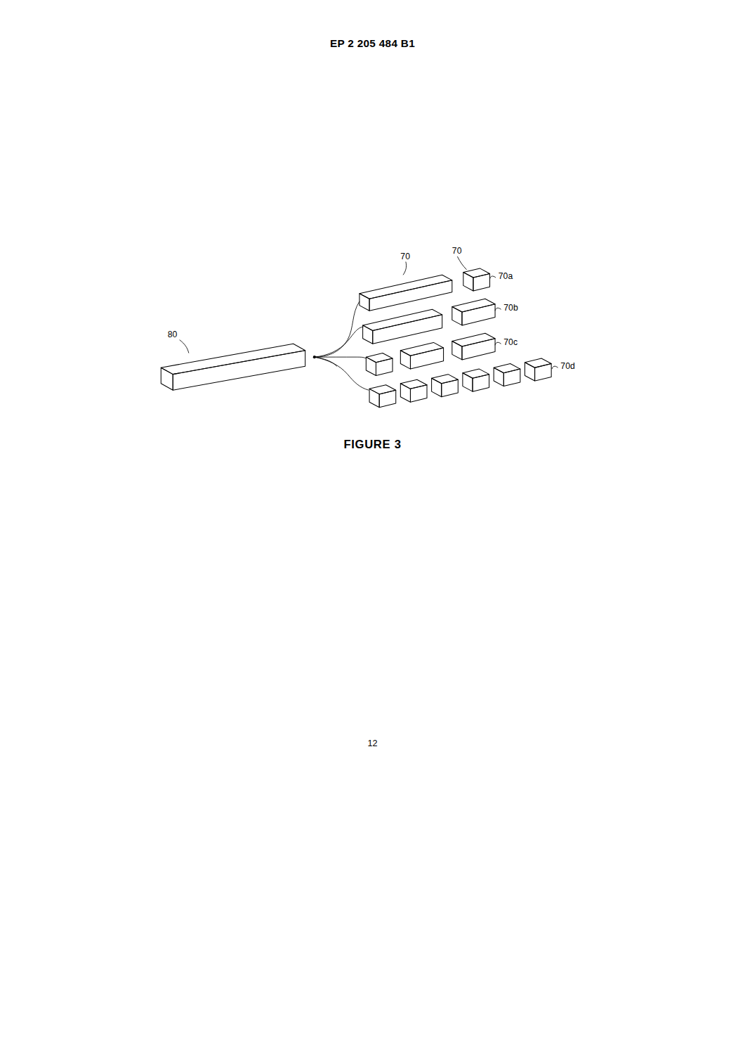EP 2 205 484 B1
Figure 3 — bar 80 and block groups 70a to 70d 70a 70 70 70b 70c 70d 80
FIGURE 3
12